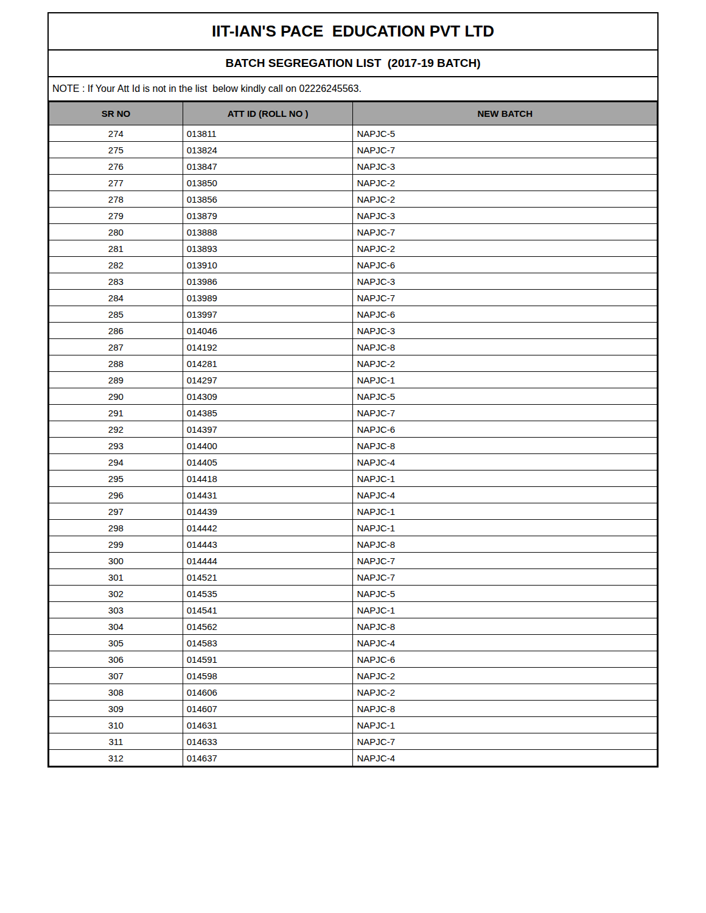IIT-IAN'S PACE EDUCATION PVT LTD
BATCH SEGREGATION LIST (2017-19 BATCH)
NOTE : If Your Att Id is not in the list below kindly call on 02226245563.
| SR NO | ATT ID (ROLL NO ) | NEW BATCH |
| --- | --- | --- |
| 274 | 013811 | NAPJC-5 |
| 275 | 013824 | NAPJC-7 |
| 276 | 013847 | NAPJC-3 |
| 277 | 013850 | NAPJC-2 |
| 278 | 013856 | NAPJC-2 |
| 279 | 013879 | NAPJC-3 |
| 280 | 013888 | NAPJC-7 |
| 281 | 013893 | NAPJC-2 |
| 282 | 013910 | NAPJC-6 |
| 283 | 013986 | NAPJC-3 |
| 284 | 013989 | NAPJC-7 |
| 285 | 013997 | NAPJC-6 |
| 286 | 014046 | NAPJC-3 |
| 287 | 014192 | NAPJC-8 |
| 288 | 014281 | NAPJC-2 |
| 289 | 014297 | NAPJC-1 |
| 290 | 014309 | NAPJC-5 |
| 291 | 014385 | NAPJC-7 |
| 292 | 014397 | NAPJC-6 |
| 293 | 014400 | NAPJC-8 |
| 294 | 014405 | NAPJC-4 |
| 295 | 014418 | NAPJC-1 |
| 296 | 014431 | NAPJC-4 |
| 297 | 014439 | NAPJC-1 |
| 298 | 014442 | NAPJC-1 |
| 299 | 014443 | NAPJC-8 |
| 300 | 014444 | NAPJC-7 |
| 301 | 014521 | NAPJC-7 |
| 302 | 014535 | NAPJC-5 |
| 303 | 014541 | NAPJC-1 |
| 304 | 014562 | NAPJC-8 |
| 305 | 014583 | NAPJC-4 |
| 306 | 014591 | NAPJC-6 |
| 307 | 014598 | NAPJC-2 |
| 308 | 014606 | NAPJC-2 |
| 309 | 014607 | NAPJC-8 |
| 310 | 014631 | NAPJC-1 |
| 311 | 014633 | NAPJC-7 |
| 312 | 014637 | NAPJC-4 |